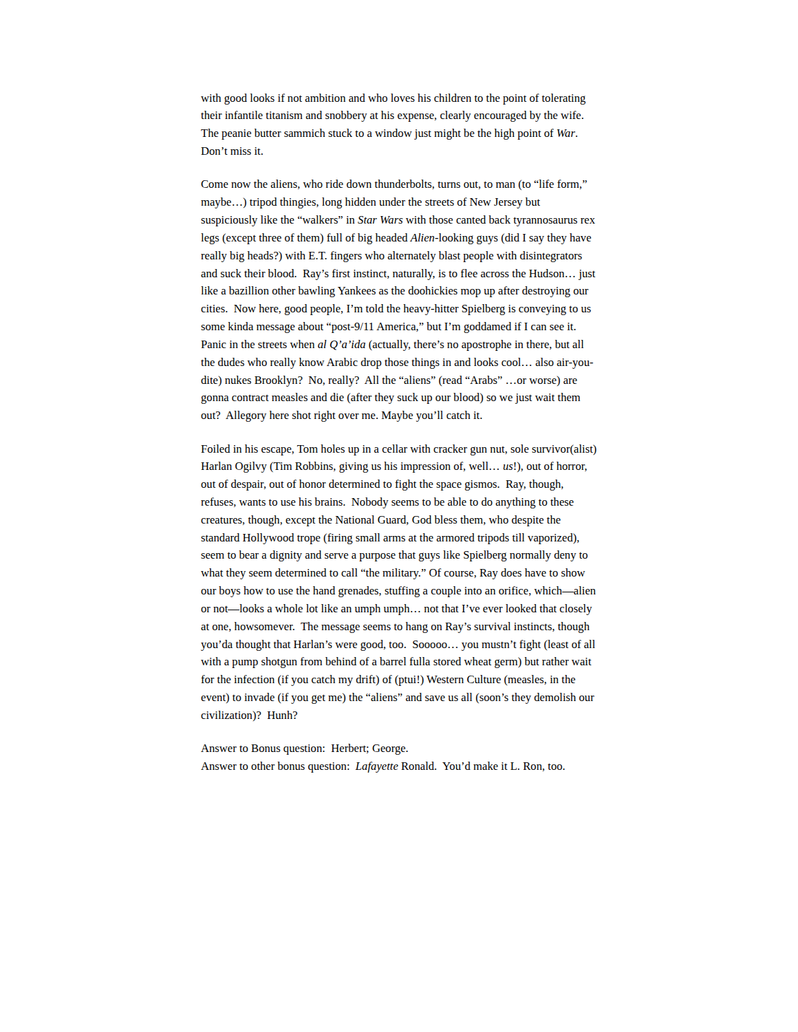with good looks if not ambition and who loves his children to the point of tolerating their infantile titanism and snobbery at his expense, clearly encouraged by the wife. The peanie butter sammich stuck to a window just might be the high point of War. Don’t miss it.
Come now the aliens, who ride down thunderbolts, turns out, to man (to “life form,” maybe…) tripod thingies, long hidden under the streets of New Jersey but suspiciously like the “walkers” in Star Wars with those canted back tyrannosaurus rex legs (except three of them) full of big headed Alien-looking guys (did I say they have really big heads?) with E.T. fingers who alternately blast people with disintegrators and suck their blood. Ray’s first instinct, naturally, is to flee across the Hudson… just like a bazillion other bawling Yankees as the doohickies mop up after destroying our cities. Now here, good people, I’m told the heavy-hitter Spielberg is conveying to us some kinda message about “post-9/11 America,” but I’m goddamed if I can see it. Panic in the streets when al Q’a’ida (actually, there’s no apostrophe in there, but all the dudes who really know Arabic drop those things in and looks cool… also air-you-dite) nukes Brooklyn? No, really? All the “aliens” (read “Arabs” …or worse) are gonna contract measles and die (after they suck up our blood) so we just wait them out? Allegory here shot right over me. Maybe you’ll catch it.
Foiled in his escape, Tom holes up in a cellar with cracker gun nut, sole survivor(alist) Harlan Ogilvy (Tim Robbins, giving us his impression of, well… us!), out of horror, out of despair, out of honor determined to fight the space gismos. Ray, though, refuses, wants to use his brains. Nobody seems to be able to do anything to these creatures, though, except the National Guard, God bless them, who despite the standard Hollywood trope (firing small arms at the armored tripods till vaporized), seem to bear a dignity and serve a purpose that guys like Spielberg normally deny to what they seem determined to call “the military.” Of course, Ray does have to show our boys how to use the hand grenades, stuffing a couple into an orifice, which—alien or not—looks a whole lot like an umph umph… not that I’ve ever looked that closely at one, howsomever. The message seems to hang on Ray’s survival instincts, though you’da thought that Harlan’s were good, too. Sooooo… you mustn’t fight (least of all with a pump shotgun from behind of a barrel fulla stored wheat germ) but rather wait for the infection (if you catch my drift) of (ptui!) Western Culture (measles, in the event) to invade (if you get me) the “aliens” and save us all (soon’s they demolish our civilization)? Hunh?
Answer to Bonus question: Herbert; George.
Answer to other bonus question: Lafayette Ronald. You’d make it L. Ron, too.